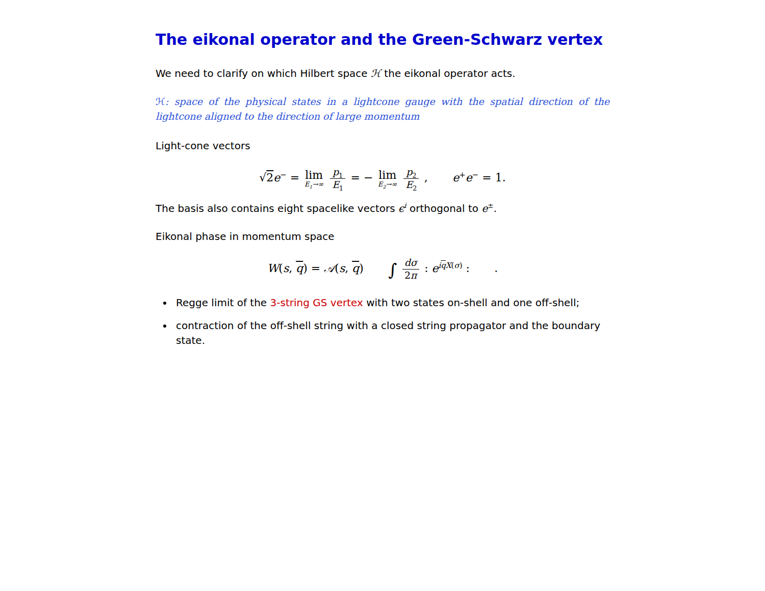The eikonal operator and the Green-Schwarz vertex
We need to clarify on which Hilbert space ℋ the eikonal operator acts.
ℋ: space of the physical states in a lightcone gauge with the spatial direction of the lightcone aligned to the direction of large momentum
Light-cone vectors
√2 e− = lim E1→∞ p1 E1 = − lim E2→∞ p2 E2 , e+e− = 1.
The basis also contains eight spacelike vectors ϵi orthogonal to e±.
Eikonal phase in momentum space
W(s, q) = 𝒜(s, q) ∫ dσ 2π : eiqX(σ) : .
Regge limit of the 3-string GS vertex with two states on-shell and one off-shell;
contraction of the off-shell string with a closed string propagator and the boundary state.